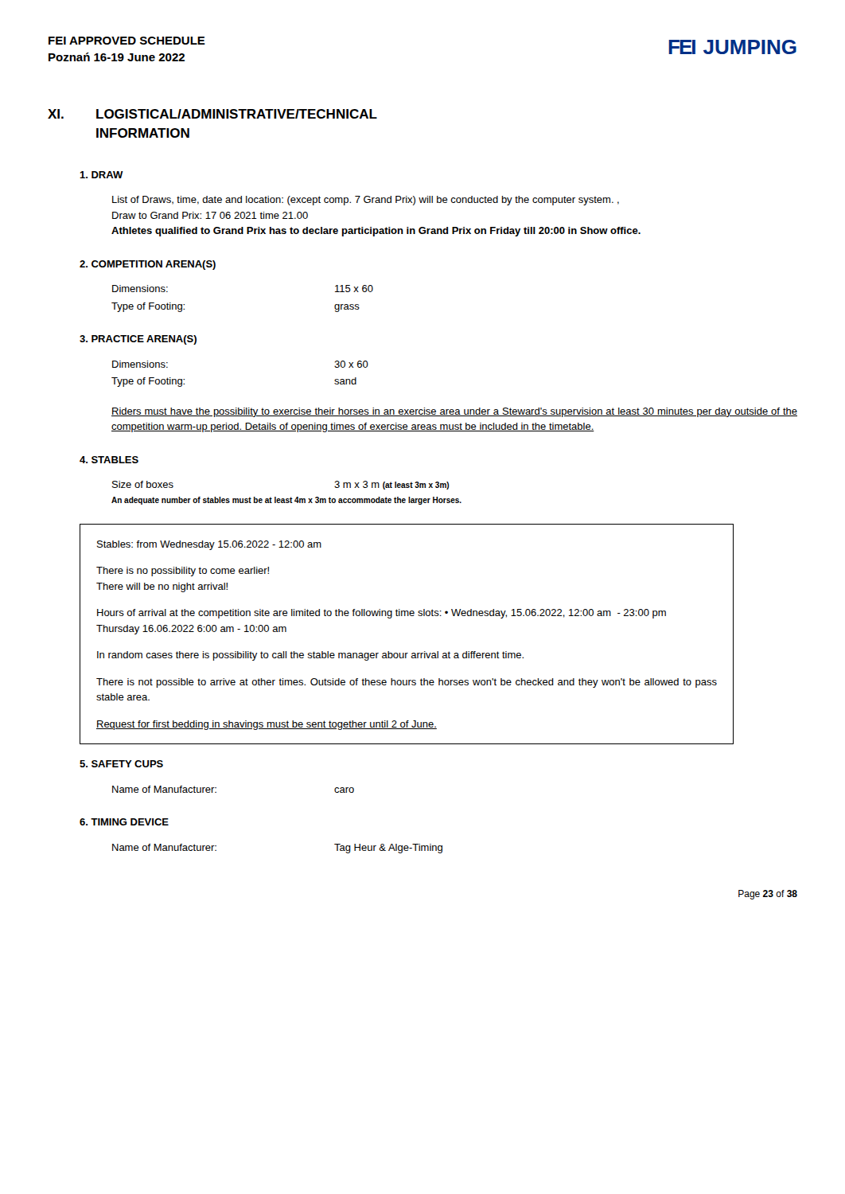FEI APPROVED SCHEDULE
Poznań 16-19 June 2022
FEI JUMPING
XI. LOGISTICAL/ADMINISTRATIVE/TECHNICAL
INFORMATION
1. DRAW
List of Draws, time, date and location: (except comp. 7 Grand Prix) will be conducted by the computer system. ,
Draw to Grand Prix: 17 06 2021 time 21.00
Athletes qualified to Grand Prix has to declare participation in Grand Prix on Friday till 20:00 in Show office.
2. COMPETITION ARENA(S)
Dimensions: 115 x 60
Type of Footing: grass
3. PRACTICE ARENA(S)
Dimensions: 30 x 60
Type of Footing: sand
Riders must have the possibility to exercise their horses in an exercise area under a Steward's supervision at least 30 minutes per day outside of the competition warm-up period. Details of opening times of exercise areas must be included in the timetable.
4. STABLES
Size of boxes 3 m x 3 m (at least 3m x 3m)
An adequate number of stables must be at least 4m x 3m to accommodate the larger Horses.
Stables: from Wednesday 15.06.2022 - 12:00 am
There is no possibility to come earlier!
There will be no night arrival!
Hours of arrival at the competition site are limited to the following time slots: • Wednesday, 15.06.2022, 12:00 am - 23:00 pm
Thursday 16.06.2022 6:00 am - 10:00 am
In random cases there is possibility to call the stable manager abour arrival at a different time.
There is not possible to arrive at other times. Outside of these hours the horses won't be checked and they won't be allowed to pass stable area.
Request for first bedding in shavings must be sent together until 2 of June.
5. SAFETY CUPS
Name of Manufacturer: caro
6. TIMING DEVICE
Name of Manufacturer: Tag Heur & Alge-Timing
Page 23 of 38